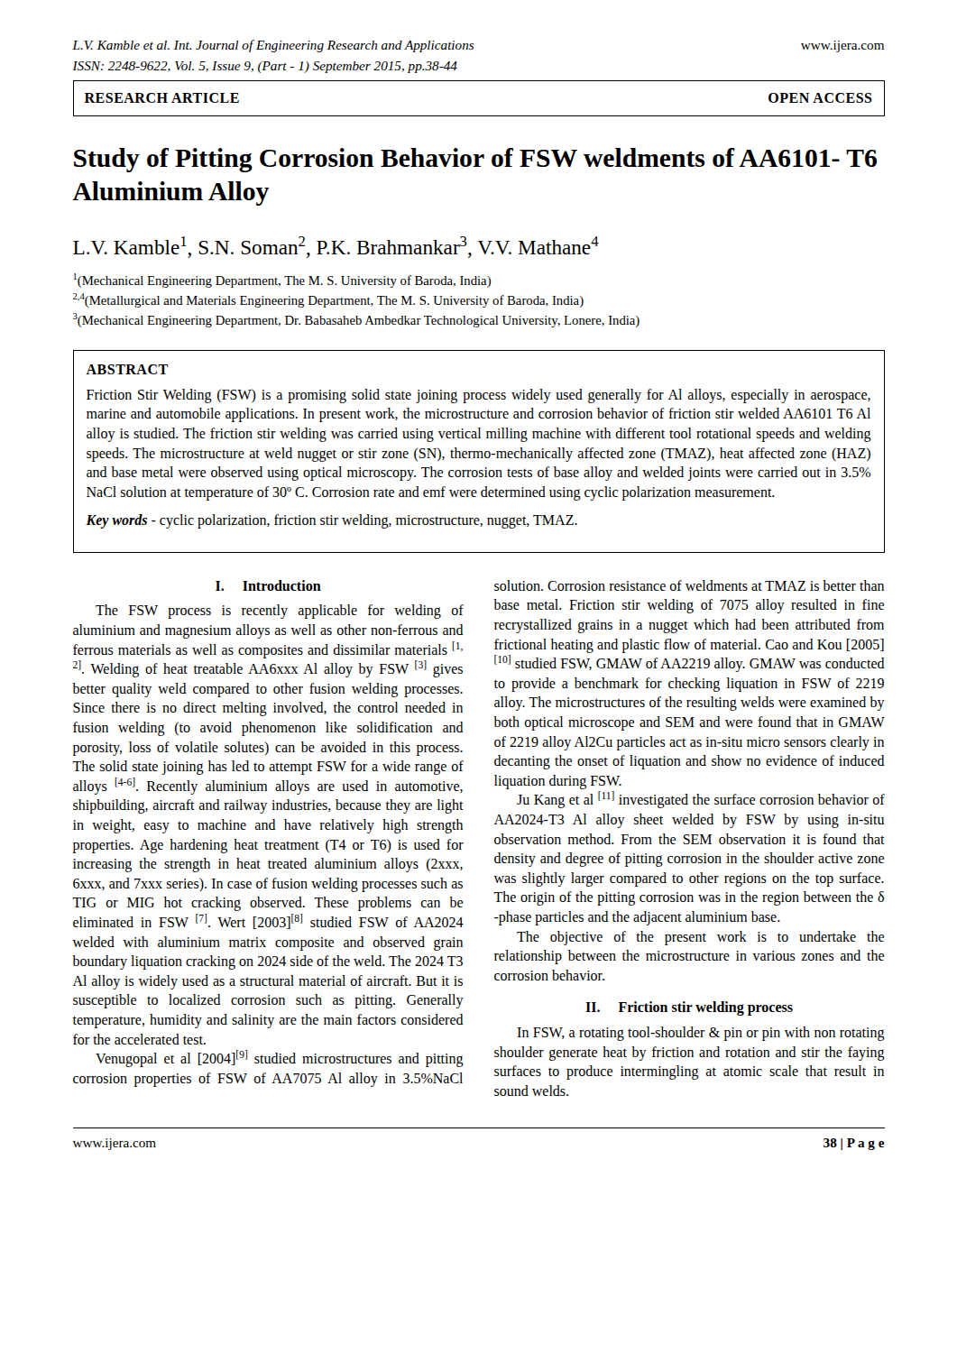www.ijera.com L.V. Kamble et al. Int. Journal of Engineering Research and Applications
ISSN: 2248-9622, Vol. 5, Issue 9, (Part - 1) September 2015, pp.38-44
RESEARCH ARTICLE OPEN ACCESS
Study of Pitting Corrosion Behavior of FSW weldments of AA6101- T6 Aluminium Alloy
L.V. Kamble1, S.N. Soman2, P.K. Brahmankar3, V.V. Mathane4
1(Mechanical Engineering Department, The M. S. University of Baroda, India)
2,4(Metallurgical and Materials Engineering Department, The M. S. University of Baroda, India)
3(Mechanical Engineering Department, Dr. Babasaheb Ambedkar Technological University, Lonere, India)
ABSTRACT
Friction Stir Welding (FSW) is a promising solid state joining process widely used generally for Al alloys, especially in aerospace, marine and automobile applications. In present work, the microstructure and corrosion behavior of friction stir welded AA6101 T6 Al alloy is studied. The friction stir welding was carried using vertical milling machine with different tool rotational speeds and welding speeds. The microstructure at weld nugget or stir zone (SN), thermo-mechanically affected zone (TMAZ), heat affected zone (HAZ) and base metal were observed using optical microscopy. The corrosion tests of base alloy and welded joints were carried out in 3.5% NaCl solution at temperature of 30º C. Corrosion rate and emf were determined using cyclic polarization measurement.
Key words - cyclic polarization, friction stir welding, microstructure, nugget, TMAZ.
I. Introduction
The FSW process is recently applicable for welding of aluminium and magnesium alloys as well as other non-ferrous and ferrous materials as well as composites and dissimilar materials [1, 2]. Welding of heat treatable AA6xxx Al alloy by FSW [3] gives better quality weld compared to other fusion welding processes. Since there is no direct melting involved, the control needed in fusion welding (to avoid phenomenon like solidification and porosity, loss of volatile solutes) can be avoided in this process. The solid state joining has led to attempt FSW for a wide range of alloys [4-6]. Recently aluminium alloys are used in automotive, shipbuilding, aircraft and railway industries, because they are light in weight, easy to machine and have relatively high strength properties. Age hardening heat treatment (T4 or T6) is used for increasing the strength in heat treated aluminium alloys (2xxx, 6xxx, and 7xxx series). In case of fusion welding processes such as TIG or MIG hot cracking observed. These problems can be eliminated in FSW [7]. Wert [2003][8] studied FSW of AA2024 welded with aluminium matrix composite and observed grain boundary liquation cracking on 2024 side of the weld. The 2024 T3 Al alloy is widely used as a structural material of aircraft. But it is susceptible to localized corrosion such as pitting. Generally temperature, humidity and salinity are the main factors considered for the accelerated test.
Venugopal et al [2004][9] studied microstructures and pitting corrosion properties of FSW of AA7075 Al alloy in 3.5%NaCl solution. Corrosion resistance of weldments at TMAZ is better than base metal. Friction stir welding of 7075 alloy resulted in fine recrystallized grains in a nugget which had been attributed from frictional heating and plastic flow of material. Cao and Kou [2005][10] studied FSW, GMAW of AA2219 alloy. GMAW was conducted to provide a benchmark for checking liquation in FSW of 2219 alloy. The microstructures of the resulting welds were examined by both optical microscope and SEM and were found that in GMAW of 2219 alloy Al2Cu particles act as in-situ micro sensors clearly in decanting the onset of liquation and show no evidence of induced liquation during FSW.
Ju Kang et al [11] investigated the surface corrosion behavior of AA2024-T3 Al alloy sheet welded by FSW by using in-situ observation method. From the SEM observation it is found that density and degree of pitting corrosion in the shoulder active zone was slightly larger compared to other regions on the top surface. The origin of the pitting corrosion was in the region between the δ -phase particles and the adjacent aluminium base.
The objective of the present work is to undertake the relationship between the microstructure in various zones and the corrosion behavior.
II. Friction stir welding process
In FSW, a rotating tool-shoulder & pin or pin with non rotating shoulder generate heat by friction and rotation and stir the faying surfaces to produce intermingling at atomic scale that result in sound welds.
www.ijera.com 38 | P a g e